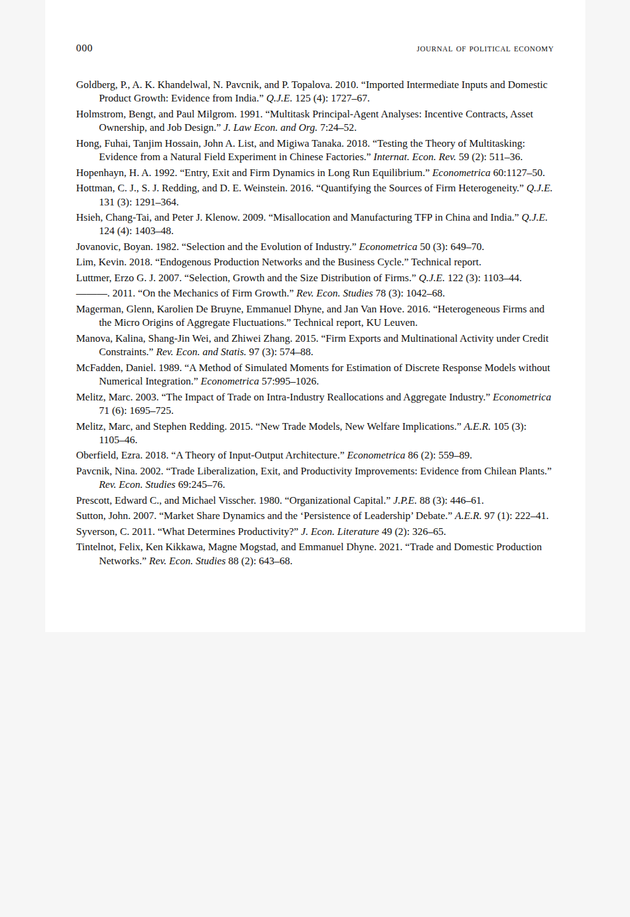000 journal of political economy
Goldberg, P., A. K. Khandelwal, N. Pavcnik, and P. Topalova. 2010. “Imported Intermediate Inputs and Domestic Product Growth: Evidence from India.” Q.J.E. 125 (4): 1727–67.
Holmstrom, Bengt, and Paul Milgrom. 1991. “Multitask Principal-Agent Analyses: Incentive Contracts, Asset Ownership, and Job Design.” J. Law Econ. and Org. 7:24–52.
Hong, Fuhai, Tanjim Hossain, John A. List, and Migiwa Tanaka. 2018. “Testing the Theory of Multitasking: Evidence from a Natural Field Experiment in Chinese Factories.” Internat. Econ. Rev. 59 (2): 511–36.
Hopenhayn, H. A. 1992. “Entry, Exit and Firm Dynamics in Long Run Equilibrium.” Econometrica 60:1127–50.
Hottman, C. J., S. J. Redding, and D. E. Weinstein. 2016. “Quantifying the Sources of Firm Heterogeneity.” Q.J.E. 131 (3): 1291–364.
Hsieh, Chang-Tai, and Peter J. Klenow. 2009. “Misallocation and Manufacturing TFP in China and India.” Q.J.E. 124 (4): 1403–48.
Jovanovic, Boyan. 1982. “Selection and the Evolution of Industry.” Econometrica 50 (3): 649–70.
Lim, Kevin. 2018. “Endogenous Production Networks and the Business Cycle.” Technical report.
Luttmer, Erzo G. J. 2007. “Selection, Growth and the Size Distribution of Firms.” Q.J.E. 122 (3): 1103–44.
———. 2011. “On the Mechanics of Firm Growth.” Rev. Econ. Studies 78 (3): 1042–68.
Magerman, Glenn, Karolien De Bruyne, Emmanuel Dhyne, and Jan Van Hove. 2016. “Heterogeneous Firms and the Micro Origins of Aggregate Fluctuations.” Technical report, KU Leuven.
Manova, Kalina, Shang-Jin Wei, and Zhiwei Zhang. 2015. “Firm Exports and Multinational Activity under Credit Constraints.” Rev. Econ. and Statis. 97 (3): 574–88.
McFadden, Daniel. 1989. “A Method of Simulated Moments for Estimation of Discrete Response Models without Numerical Integration.” Econometrica 57:995–1026.
Melitz, Marc. 2003. “The Impact of Trade on Intra-Industry Reallocations and Aggregate Industry.” Econometrica 71 (6): 1695–725.
Melitz, Marc, and Stephen Redding. 2015. “New Trade Models, New Welfare Implications.” A.E.R. 105 (3): 1105–46.
Oberfield, Ezra. 2018. “A Theory of Input-Output Architecture.” Econometrica 86 (2): 559–89.
Pavcnik, Nina. 2002. “Trade Liberalization, Exit, and Productivity Improvements: Evidence from Chilean Plants.” Rev. Econ. Studies 69:245–76.
Prescott, Edward C., and Michael Visscher. 1980. “Organizational Capital.” J.P.E. 88 (3): 446–61.
Sutton, John. 2007. “Market Share Dynamics and the ‘Persistence of Leadership’ Debate.” A.E.R. 97 (1): 222–41.
Syverson, C. 2011. “What Determines Productivity?” J. Econ. Literature 49 (2): 326–65.
Tintelnot, Felix, Ken Kikkawa, Magne Mogstad, and Emmanuel Dhyne. 2021. “Trade and Domestic Production Networks.” Rev. Econ. Studies 88 (2): 643–68.